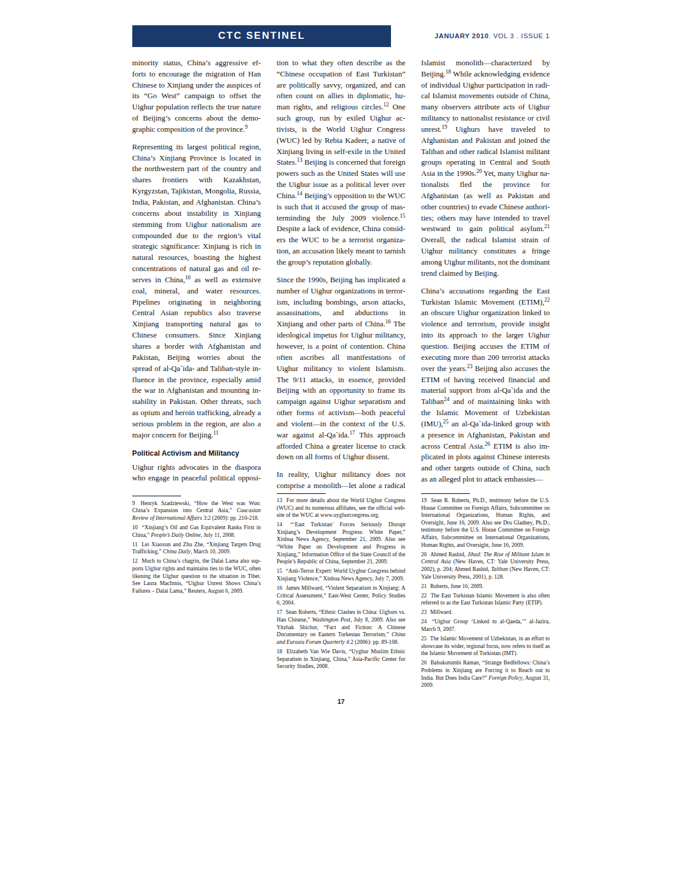CTC Sentinel
JANUARY 2010 . VOL 3 . ISSUE 1
minority status, China’s aggressive efforts to encourage the migration of Han Chinese to Xinjiang under the auspices of its “Go West” campaign to offset the Uighur population reflects the true nature of Beijing’s concerns about the demographic composition of the province.9
Representing its largest political region, China’s Xinjiang Province is located in the northwestern part of the country and shares frontiers with Kazakhstan, Kyrgyzstan, Tajikistan, Mongolia, Russia, India, Pakistan, and Afghanistan. China’s concerns about instability in Xinjiang stemming from Uighur nationalism are compounded due to the region’s vital strategic significance: Xinjiang is rich in natural resources, boasting the highest concentrations of natural gas and oil reserves in China,10 as well as extensive coal, mineral, and water resources. Pipelines originating in neighboring Central Asian republics also traverse Xinjiang transporting natural gas to Chinese consumers. Since Xinjiang shares a border with Afghanistan and Pakistan, Beijing worries about the spread of al-Qa`ida- and Taliban-style influence in the province, especially amid the war in Afghanistan and mounting instability in Pakistan. Other threats, such as opium and heroin trafficking, already a serious problem in the region, are also a major concern for Beijing.11
Political Activism and Militancy
Uighur rights advocates in the diaspora who engage in peaceful political opposition to what they often describe as the “Chinese occupation of East Turkistan” are politically savvy, organized, and can often count on allies in diplomatic, human rights, and religious circles.12 One such group, run by exiled Uighur activists, is the World Uighur Congress (WUC) led by Rebia Kadeer, a native of Xinjiang living in self-exile in the United States.13 Beijing is concerned that foreign powers such as the United States will use the Uighur issue as a political lever over China.14 Beijing’s opposition to the WUC is such that it accused the group of masterminding the July 2009 violence.15 Despite a lack of evidence, China considers the WUC to be a terrorist organization, an accusation likely meant to tarnish the group’s reputation globally.
Since the 1990s, Beijing has implicated a number of Uighur organizations in terrorism, including bombings, arson attacks, assassinations, and abductions in Xinjiang and other parts of China.16 The ideological impetus for Uighur militancy, however, is a point of contention. China often ascribes all manifestations of Uighur militancy to violent Islamism. The 9/11 attacks, in essence, provided Beijing with an opportunity to frame its campaign against Uighur separatism and other forms of activism—both peaceful and violent—in the context of the U.S. war against al-Qa`ida.17 This approach afforded China a greater license to crack down on all forms of Uighur dissent.
In reality, Uighur militancy does not comprise a monolith—let alone a radical Islamist monolith—characterized by Beijing.18 While acknowledging evidence of individual Uighur participation in radical Islamist movements outside of China, many observers attribute acts of Uighur militancy to nationalist resistance or civil unrest.19 Uighurs have traveled to Afghanistan and Pakistan and joined the Taliban and other radical Islamist militant groups operating in Central and South Asia in the 1990s.20 Yet, many Uighur nationalists fled the province for Afghanistan (as well as Pakistan and other countries) to evade Chinese authorities; others may have intended to travel westward to gain political asylum.21 Overall, the radical Islamist strain of Uighur militancy constitutes a fringe among Uighur militants, not the dominant trend claimed by Beijing.
China’s accusations regarding the East Turkistan Islamic Movement (ETIM),22 an obscure Uighur organization linked to violence and terrorism, provide insight into its approach to the larger Uighur question. Beijing accuses the ETIM of executing more than 200 terrorist attacks over the years.23 Beijing also accuses the ETIM of having received financial and material support from al-Qa`ida and the Taliban24 and of maintaining links with the Islamic Movement of Uzbekistan (IMU),25 an al-Qa`ida-linked group with a presence in Afghanistan, Pakistan and across Central Asia.26 ETIM is also implicated in plots against Chinese interests and other targets outside of China, such as an alleged plot to attack embassies—
9 Henryk Szadziewski, “How the West was Won: China’s Expansion into Central Asia,” Caucasian Review of International Affairs 3:2 (2009): pp. 210-218.
10 “Xinjiang’s Oil and Gas Equivalent Ranks First in China,” People’s Daily Online, July 11, 2008.
11 Lei Xiaoxun and Zhu Zhe, “Xinjiang Targets Drug Trafficking,” China Daily, March 10, 2009.
12 Much to China’s chagrin, the Dalai Lama also supports Uighur rights and maintains ties to the WUC, often likening the Uighur question to the situation in Tibet. See Laura MacInnis, “Uighur Unrest Shows China’s Failures – Dalai Lama,” Reuters, August 6, 2009.
13 For more details about the World Uighur Congress (WUC) and its numerous affiliates, see the official website of the WUC at www.uyghurcongress.org.
14 “‘East Turkistan’ Forces Seriously Disrupt Xinjiang’s Development Progress: White Paper,” Xinhua News Agency, September 21, 2009. Also see “White Paper on Development and Progress in Xinjiang,” Information Office of the State Council of the People’s Republic of China, September 21, 2009.
15 “Anti-Terror Expert: World Uyghur Congress behind Xinjiang Violence,” Xinhua News Agency, July 7, 2009.
16 James Millward, “Violent Separatism in Xinjiang: A Critical Assessment,” East-West Center, Policy Studies 6, 2004.
17 Sean Roberts, “Ethnic Clashes in China: Uighurs vs. Han Chinese,” Washington Post, July 8, 2009. Also see Yitzhak Shichor, “Fact and Fiction: A Chinese Documentary on Eastern Turkestan Terrorism,” China and Eurasia Forum Quarterly 4:2 (2006): pp. 89-108.
18 Elizabeth Van Wie Davis, “Uyghur Muslim Ethnic Separatism in Xinjiang, China,” Asia-Pacific Center for Security Studies, 2008.
19 Sean R. Roberts, Ph.D., testimony before the U.S. House Committee on Foreign Affairs, Subcommittee on International Organizations, Human Rights, and Oversight, June 16, 2009. Also see Dru Gladney, Ph.D., testimony before the U.S. House Committee on Foreign Affairs, Subcommittee on International Organizations, Human Rights, and Oversight, June 16, 2009.
20 Ahmed Rashid, Jihad: The Rise of Militant Islam in Central Asia (New Haven, CT: Yale University Press, 2002), p. 204; Ahmed Rashid, Taliban (New Haven, CT: Yale University Press, 2001), p. 128.
21 Roberts, June 16, 2009.
22 The East Turkistan Islamic Movement is also often referred to as the East Turkistan Islamic Party (ETIP).
23 Millward.
24 “Uighur Group ‘Linked to al-Qaeda,’” al-Jazira, March 9, 2007.
25 The Islamic Movement of Uzbekistan, in an effort to showcase its wider, regional focus, now refers to itself as the Islamic Movement of Turkistan (IMT).
26 Bahukutumbi Raman, “Strange Bedfellows: China’s Problems in Xinjiang are Forcing it to Reach out to India. But Does India Care?” Foreign Policy, August 31, 2009.
17